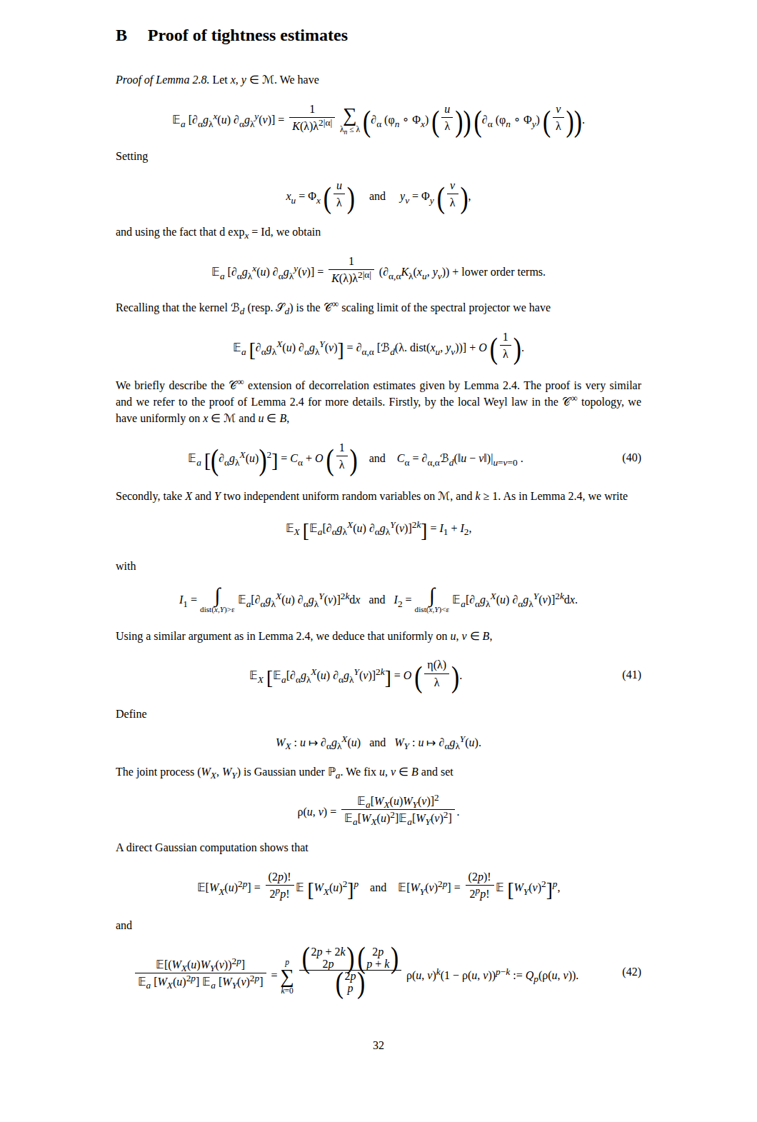BProof of tightness estimates
Proof of Lemma 2.8. Let x, y ∈ ℳ. We have
𝔼a [∂αgλx(u) ∂αgλy(v)] = 1 K(λ)λ2|α| ∑λn ≤ λ (∂α (φn ∘ Φx) (uλ)) (∂α (φn ∘ Φy) (vλ)).
Setting
xu = Φx (uλ) and yv = Φy (vλ),
and using the fact that d expx = Id, we obtain
𝔼a [∂αgλx(u) ∂αgλy(v)] = 1 K(λ)λ2|α| (∂α,αKλ(xu, yv)) + lower order terms.
Recalling that the kernel ℬd (resp. 𝒮d) is the 𝒞∞ scaling limit of the spectral projector we have
𝔼a [∂αgλX(u) ∂αgλY(v)] = ∂α,α [ℬd(λ. dist(xu, yv))] + O (1 λ).
We briefly describe the 𝒞∞ extension of decorrelation estimates given by Lemma 2.4. The proof is very similar and we refer to the proof of Lemma 2.4 for more details. Firstly, by the local Weyl law in the 𝒞∞ topology, we have uniformly on x ∈ ℳ and u ∈ B,
𝔼a [(∂αgλX(u))2] = Cα + O (1 λ) and Cα = ∂α,αℬd(‖u − v‖)|u=v=0 .
(40)
Secondly, take X and Y two independent uniform random variables on ℳ, and k ≥ 1. As in Lemma 2.4, we write
𝔼X [𝔼a[∂αgλX(u) ∂αgλY(v)]2k] = I1 + I2,
with
I1 = ∫dist(x,Y)>ε 𝔼a[∂αgλX(u) ∂αgλY(v)]2kdx and I2 = ∫dist(x,Y)<ε 𝔼a[∂αgλX(u) ∂αgλY(v)]2kdx.
Using a similar argument as in Lemma 2.4, we deduce that uniformly on u, v ∈ B,
𝔼X [𝔼a[∂αgλX(u) ∂αgλY(v)]2k] = O (η(λ) λ).
(41)
Define
WX : u ↦ ∂αgλX(u) and WY : u ↦ ∂αgλY(u).
The joint process (WX, WY) is Gaussian under ℙa. We fix u, v ∈ B and set
ρ(u, v) = 𝔼a[WX(u)WY(v)]2 𝔼a[WX(u)2]𝔼a[WY(v)2].
A direct Gaussian computation shows that
𝔼[WX(u)2p] = (2p)!2pp!𝔼 [WX(u)2]p and 𝔼[WY(v)2p] = (2p)!2pp!𝔼 [WY(v)2]p,
and
𝔼[(WX(u)WY(v))2p] 𝔼a [WX(u)2p] 𝔼a [WY(v)2p] = p∑k=0 (2p + 2k 2p) (2p p + k) (2p p) ρ(u, v)k(1 − ρ(u, v))p−k := Qp(ρ(u, v)).
(42)
32